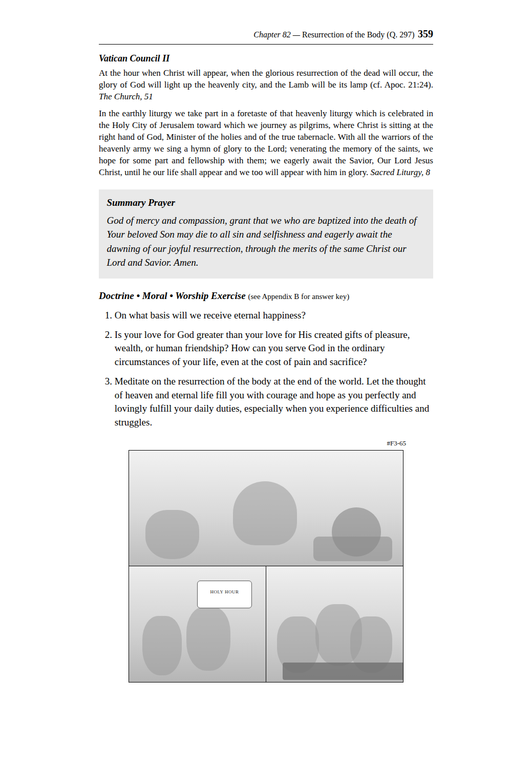Chapter 82 — Resurrection of the Body (Q. 297) 359
Vatican Council II
At the hour when Christ will appear, when the glorious resurrection of the dead will occur, the glory of God will light up the heavenly city, and the Lamb will be its lamp (cf. Apoc. 21:24). The Church, 51
In the earthly liturgy we take part in a foretaste of that heavenly liturgy which is celebrated in the Holy City of Jerusalem toward which we journey as pilgrims, where Christ is sitting at the right hand of God, Minister of the holies and of the true tabernacle. With all the warriors of the heavenly army we sing a hymn of glory to the Lord; venerating the memory of the saints, we hope for some part and fellowship with them; we eagerly await the Savior, Our Lord Jesus Christ, until he our life shall appear and we too will appear with him in glory. Sacred Liturgy, 8
Summary Prayer
God of mercy and compassion, grant that we who are baptized into the death of Your beloved Son may die to all sin and selfishness and eagerly await the dawning of our joyful resurrection, through the merits of the same Christ our Lord and Savior. Amen.
Doctrine • Moral • Worship Exercise (see Appendix B for answer key)
On what basis will we receive eternal happiness?
Is your love for God greater than your love for His created gifts of pleasure, wealth, or human friendship? How can you serve God in the ordinary circumstances of your life, even at the cost of pain and sacrifice?
Meditate on the resurrection of the body at the end of the world. Let the thought of heaven and eternal life fill you with courage and hope as you perfectly and lovingly fulfill your daily duties, especially when you experience difficulties and struggles.
#F3-65